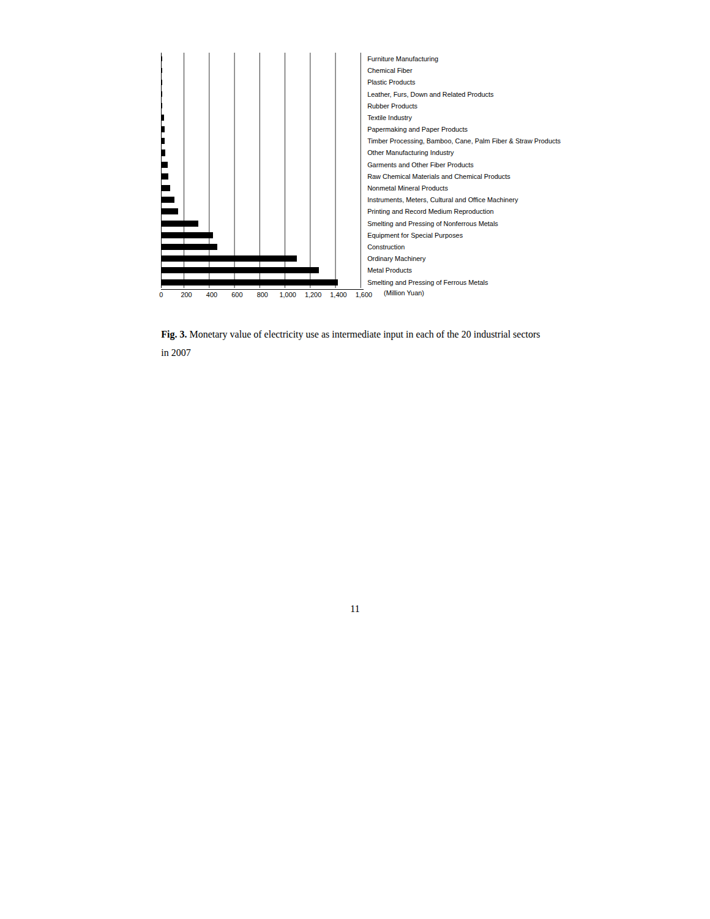Furniture Manufacturing
Chemical Fiber
Plastic Products
Leather, Furs, Down and Related Products
Rubber Products
Textile Industry
Papermaking and Paper Products
Timber Processing, Bamboo, Cane, Palm Fiber & Straw Products
Other Manufacturing Industry
Garments and Other Fiber Products
Raw Chemical Materials and Chemical Products
Nonmetal Mineral Products
Instruments, Meters, Cultural and Office Machinery
Printing and Record Medium Reproduction
Smelting and Pressing of Nonferrous Metals
Equipment for Special Purposes
Construction
Ordinary Machinery
Metal Products
Smelting and Pressing of Ferrous Metals
0 200 400 600 800 1,000 1,200 1,400 1,600
(Million Yuan)
Fig. 3. Monetary value of electricity use as intermediate input in each of the 20 industrial sectors in 2007
11